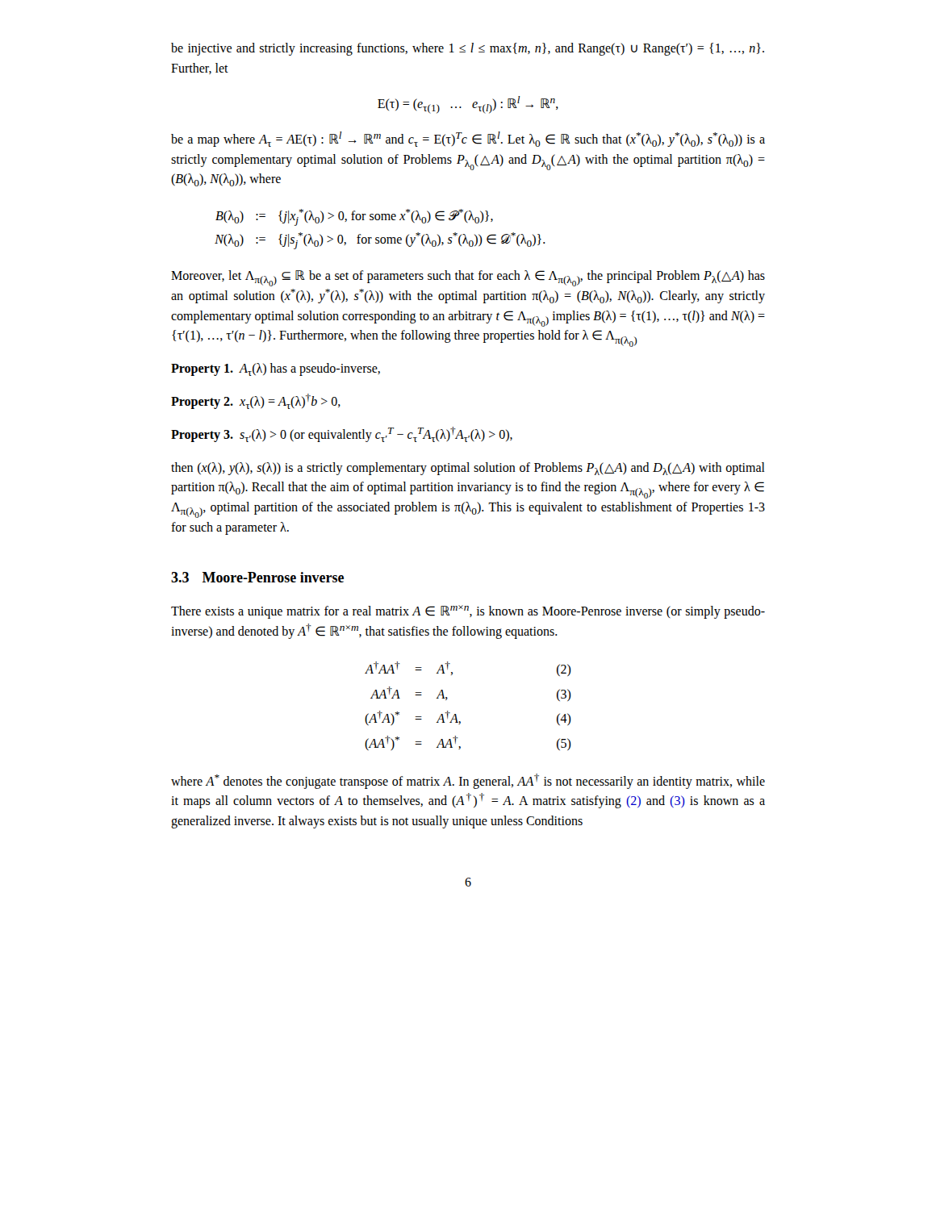be injective and strictly increasing functions, where 1 ≤ l ≤ max{m, n}, and Range(τ) ∪ Range(τ′) = {1, …, n}. Further, let
E(τ) = (eτ(1) … eτ(l)) : ℝl → ℝn,
be a map where Aτ = AE(τ) : ℝl → ℝm and cτ = E(τ)Tc ∈ ℝl. Let λ0 ∈ ℝ such that (x*(λ0), y*(λ0), s*(λ0)) is a strictly complementary optimal solution of Problems Pλ0(△A) and Dλ0(△A) with the optimal partition π(λ0) = (B(λ0), N(λ0)), where
| B (λ 0 ) | := | { j / x j * (λ 0 ) > 0, for some x * (λ 0 ) ∈ 𝒫 * (λ 0 )}, |
| N (λ 0 ) | := | { j / s j * (λ 0 ) > 0, for some ( y * (λ 0 ), s * (λ 0 )) ∈ 𝒟 * (λ 0 )}. |
Moreover, let Λπ(λ0) ⊆ ℝ be a set of parameters such that for each λ ∈ Λπ(λ0), the principal Problem Pλ(△A) has an optimal solution (x*(λ), y*(λ), s*(λ)) with the optimal partition π(λ0) = (B(λ0), N(λ0)). Clearly, any strictly complementary optimal solution corresponding to an arbitrary t ∈ Λπ(λ0) implies B(λ) = {τ(1), …, τ(l)} and N(λ) = {τ′(1), …, τ′(n − l)}. Furthermore, when the following three properties hold for λ ∈ Λπ(λ0)
Property 1. Aτ(λ) has a pseudo-inverse,
Property 2. xτ(λ) = Aτ(λ)†b > 0,
Property 3. sτ′(λ) > 0 (or equivalently cτ′T − cτTAτ(λ)†Aτ′(λ) > 0),
then (x(λ), y(λ), s(λ)) is a strictly complementary optimal solution of Problems Pλ(△A) and Dλ(△A) with optimal partition π(λ0). Recall that the aim of optimal partition invariancy is to find the region Λπ(λ0), where for every λ ∈ Λπ(λ0), optimal partition of the associated problem is π(λ0). This is equivalent to establishment of Properties 1-3 for such a parameter λ.
3.3 Moore-Penrose inverse
There exists a unique matrix for a real matrix A ∈ ℝm×n, is known as Moore-Penrose inverse (or simply pseudo-inverse) and denoted by A† ∈ ℝn×m, that satisfies the following equations.
| A † AA † | = | A † , | (2) |
| AA † A | = | A , | (3) |
| ( A † A ) * | = | A † A , | (4) |
| ( AA † ) * | = | AA † , | (5) |
where A* denotes the conjugate transpose of matrix A. In general, AA† is not necessarily an identity matrix, while it maps all column vectors of A to themselves, and (A†)† = A. A matrix satisfying (2) and (3) is known as a generalized inverse. It always exists but is not usually unique unless Conditions
6